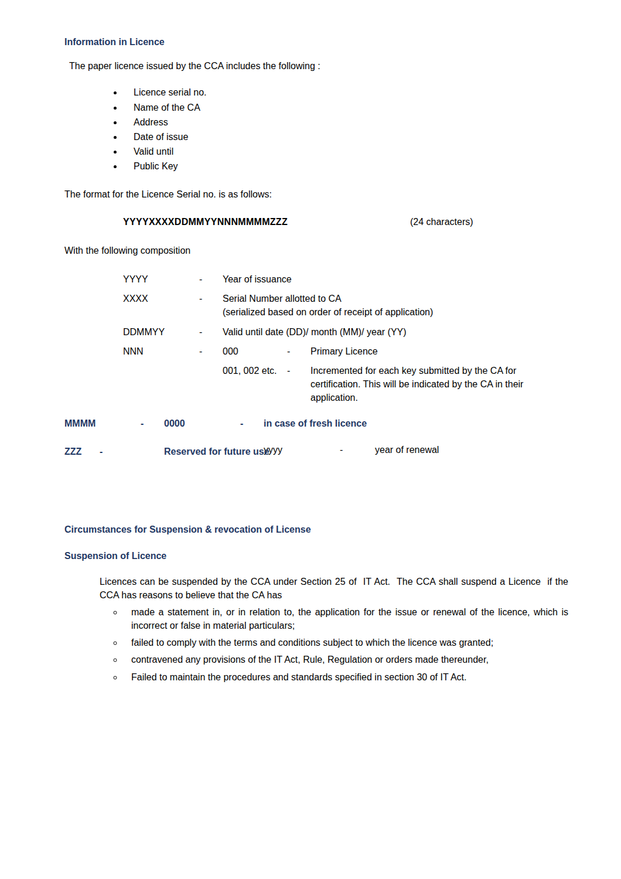Information in Licence
The paper licence issued by the CCA includes the following :
Licence serial no.
Name of the CA
Address
Date of issue
Valid until
Public Key
The format for the Licence Serial no. is as follows:
YYYYXXXXDDMMYYNNNMMMMZZZ (24 characters)
With the following composition
| YYYY | - | Year of issuance |
| XXXX | - | Serial Number allotted to CA (serialized based on order of receipt of application) |
| DDMMYY | - | Valid until date (DD)/ month (MM)/ year (YY) |
| NNN | - | / 000 / - / Primary Licence / / 001, 002 etc. / - / Incremented for each key submitted by the CA for certification. This will be indicated by the CA in their application. / |
MMMM - 0000 - in case of fresh licence
yyyy - year of renewal
ZZZ - Reserved for future use
Circumstances for Suspension & revocation of License
Suspension of Licence
Licences can be suspended by the CCA under Section 25 of IT Act. The CCA shall suspend a Licence if the CCA has reasons to believe that the CA has
made a statement in, or in relation to, the application for the issue or renewal of the licence, which is incorrect or false in material particulars;
failed to comply with the terms and conditions subject to which the licence was granted;
contravened any provisions of the IT Act, Rule, Regulation or orders made thereunder,
Failed to maintain the procedures and standards specified in section 30 of IT Act.